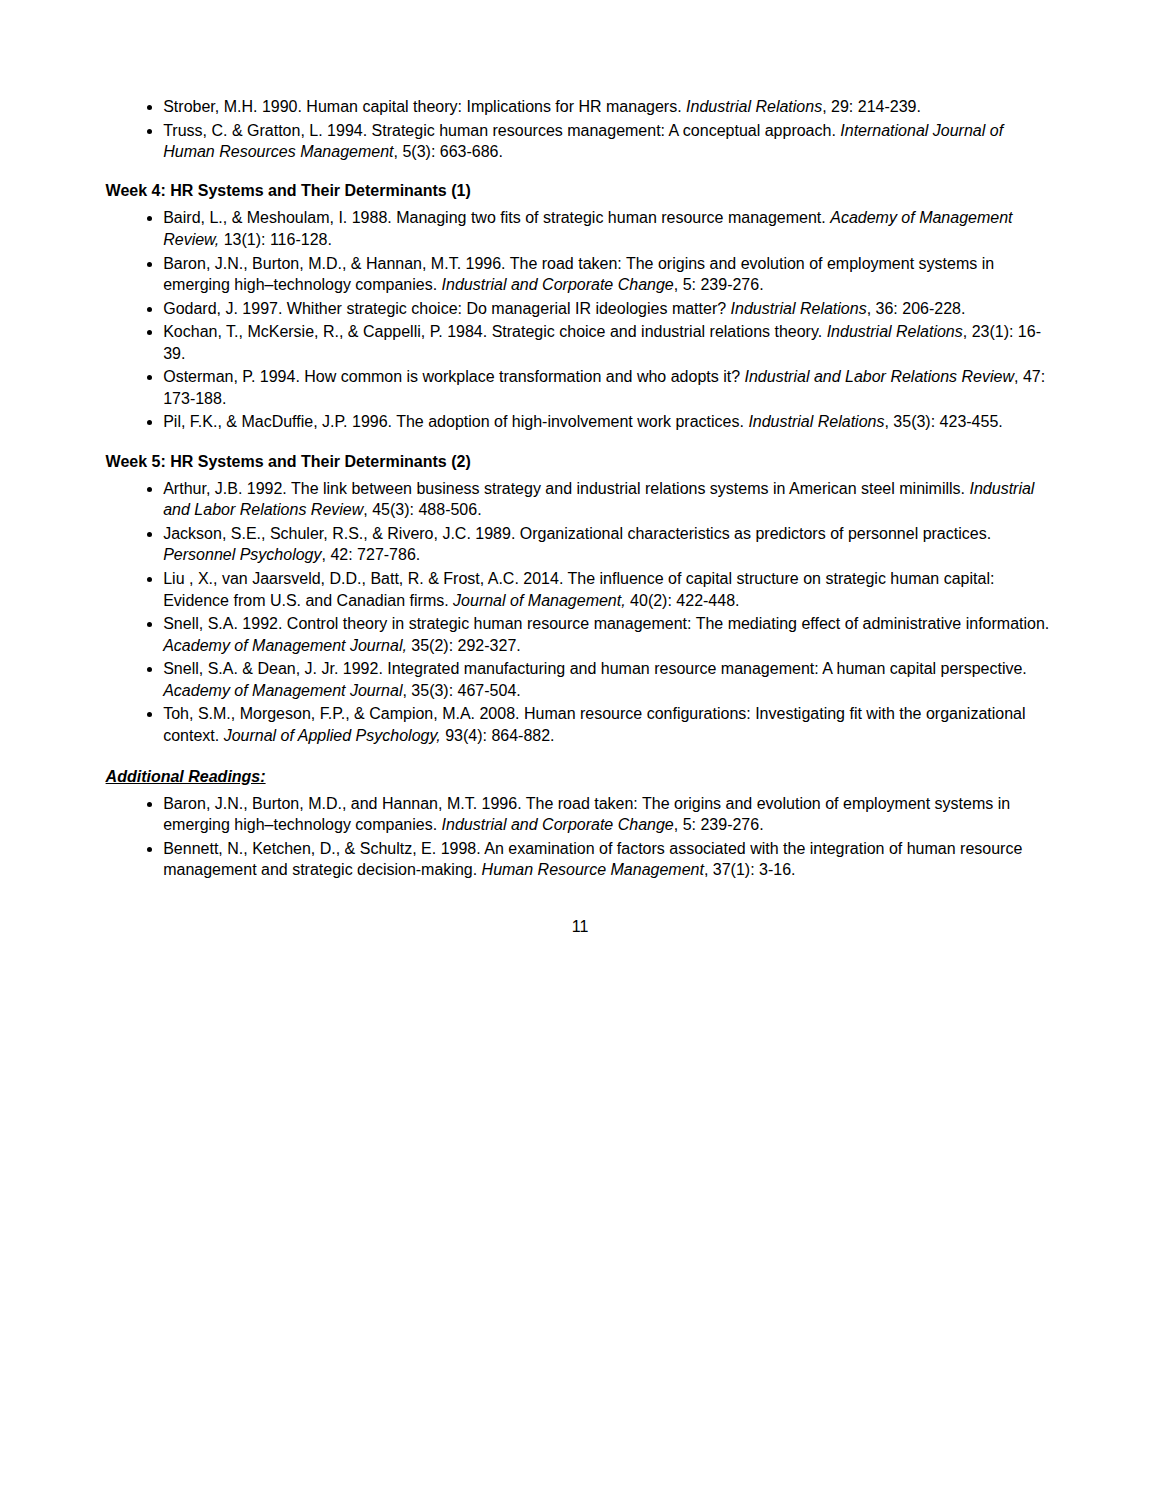Strober, M.H. 1990. Human capital theory: Implications for HR managers. Industrial Relations, 29: 214-239.
Truss, C. & Gratton, L. 1994. Strategic human resources management: A conceptual approach. International Journal of Human Resources Management, 5(3): 663-686.
Week 4: HR Systems and Their Determinants (1)
Baird, L., & Meshoulam, I. 1988. Managing two fits of strategic human resource management. Academy of Management Review, 13(1): 116-128.
Baron, J.N., Burton, M.D., & Hannan, M.T. 1996. The road taken: The origins and evolution of employment systems in emerging high–technology companies. Industrial and Corporate Change, 5: 239-276.
Godard, J. 1997. Whither strategic choice: Do managerial IR ideologies matter? Industrial Relations, 36: 206-228.
Kochan, T., McKersie, R., & Cappelli, P. 1984. Strategic choice and industrial relations theory. Industrial Relations, 23(1): 16-39.
Osterman, P. 1994. How common is workplace transformation and who adopts it? Industrial and Labor Relations Review, 47: 173-188.
Pil, F.K., & MacDuffie, J.P. 1996. The adoption of high-involvement work practices. Industrial Relations, 35(3): 423-455.
Week 5: HR Systems and Their Determinants (2)
Arthur, J.B. 1992. The link between business strategy and industrial relations systems in American steel minimills. Industrial and Labor Relations Review, 45(3): 488-506.
Jackson, S.E., Schuler, R.S., & Rivero, J.C. 1989. Organizational characteristics as predictors of personnel practices. Personnel Psychology, 42: 727-786.
Liu , X., van Jaarsveld, D.D., Batt, R. & Frost, A.C. 2014. The influence of capital structure on strategic human capital: Evidence from U.S. and Canadian firms. Journal of Management, 40(2): 422-448.
Snell, S.A. 1992. Control theory in strategic human resource management: The mediating effect of administrative information. Academy of Management Journal, 35(2): 292-327.
Snell, S.A. & Dean, J. Jr. 1992. Integrated manufacturing and human resource management: A human capital perspective. Academy of Management Journal, 35(3): 467-504.
Toh, S.M., Morgeson, F.P., & Campion, M.A. 2008. Human resource configurations: Investigating fit with the organizational context. Journal of Applied Psychology, 93(4): 864-882.
Additional Readings:
Baron, J.N., Burton, M.D., and Hannan, M.T. 1996. The road taken: The origins and evolution of employment systems in emerging high–technology companies. Industrial and Corporate Change, 5: 239-276.
Bennett, N., Ketchen, D., & Schultz, E. 1998. An examination of factors associated with the integration of human resource management and strategic decision-making. Human Resource Management, 37(1): 3-16.
11